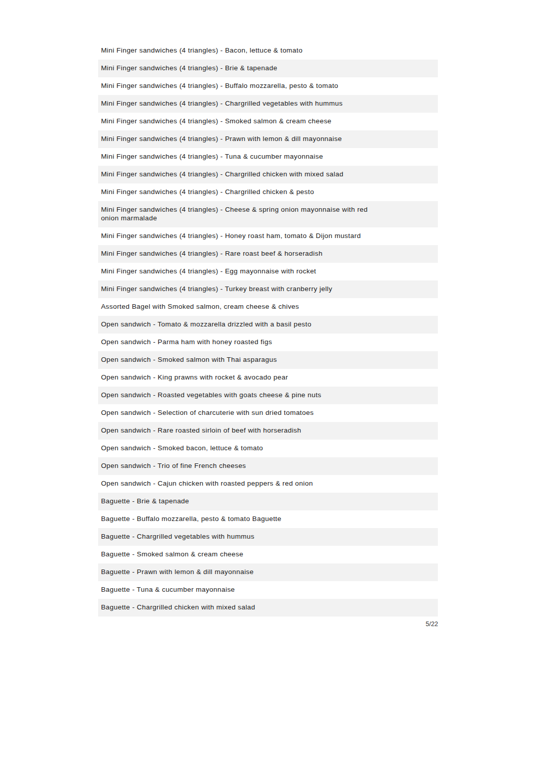| Mini Finger sandwiches (4 triangles) - Bacon, lettuce & tomato | |
| Mini Finger sandwiches (4 triangles) - Brie & tapenade | |
| Mini Finger sandwiches (4 triangles) - Buffalo mozzarella, pesto & tomato | |
| Mini Finger sandwiches (4 triangles) - Chargrilled vegetables with hummus | |
| Mini Finger sandwiches (4 triangles) - Smoked salmon & cream cheese | |
| Mini Finger sandwiches (4 triangles) - Prawn with lemon & dill mayonnaise | |
| Mini Finger sandwiches (4 triangles) - Tuna & cucumber mayonnaise | |
| Mini Finger sandwiches (4 triangles) - Chargrilled chicken with mixed salad | |
| Mini Finger sandwiches (4 triangles) - Chargrilled chicken & pesto | |
| Mini Finger sandwiches (4 triangles) - Cheese & spring onion mayonnaise with red onion marmalade | |
| Mini Finger sandwiches (4 triangles) - Honey roast ham, tomato & Dijon mustard | |
| Mini Finger sandwiches (4 triangles) - Rare roast beef & horseradish | |
| Mini Finger sandwiches (4 triangles) - Egg mayonnaise with rocket | |
| Mini Finger sandwiches (4 triangles) - Turkey breast with cranberry jelly | |
| Assorted Bagel with Smoked salmon, cream cheese & chives | |
| Open sandwich - Tomato & mozzarella drizzled with a basil pesto | |
| Open sandwich - Parma ham with honey roasted figs | |
| Open sandwich - Smoked salmon with Thai asparagus | |
| Open sandwich - King prawns with rocket & avocado pear | |
| Open sandwich - Roasted vegetables with goats cheese & pine nuts | |
| Open sandwich - Selection of charcuterie with sun dried tomatoes | |
| Open sandwich - Rare roasted sirloin of beef with horseradish | |
| Open sandwich - Smoked bacon, lettuce & tomato | |
| Open sandwich - Trio of fine French cheeses | |
| Open sandwich - Cajun chicken with roasted peppers & red onion | |
| Baguette - Brie & tapenade | |
| Baguette - Buffalo mozzarella, pesto & tomato Baguette | |
| Baguette - Chargrilled vegetables with hummus | |
| Baguette - Smoked salmon & cream cheese | |
| Baguette - Prawn with lemon & dill mayonnaise | |
| Baguette - Tuna & cucumber mayonnaise | |
| Baguette - Chargrilled chicken with mixed salad | |
5/22